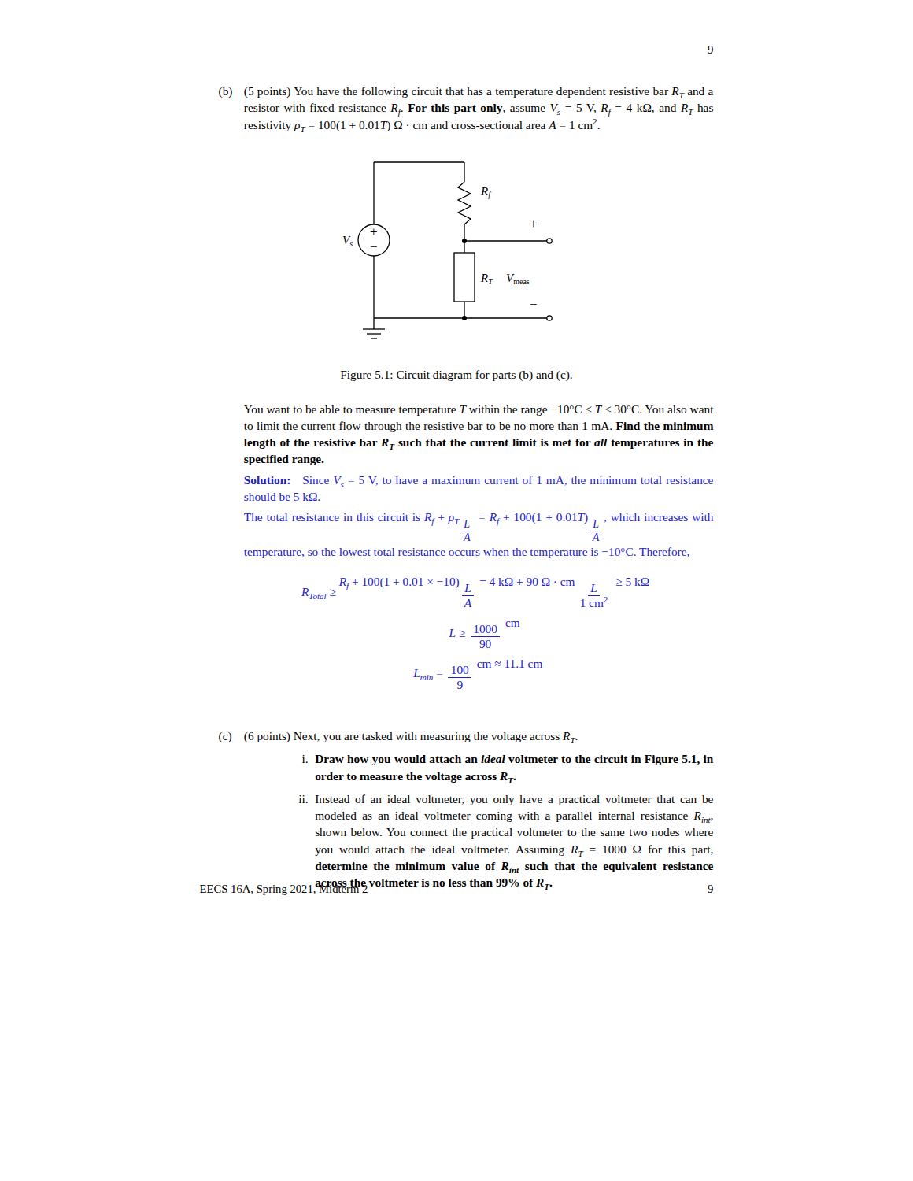9
(b)
(5 points) You have the following circuit that has a temperature dependent resistive bar RT and a resistor with fixed resistance Rf. For this part only, assume Vs = 5 V, Rf = 4 kΩ, and RT has resistivity ρT = 100(1 + 0.01T) Ω · cm and cross-sectional area A = 1 cm2.
+ − Vs Rf RT + − Vmeas
Figure 5.1: Circuit diagram for parts (b) and (c).
You want to be able to measure temperature T within the range −10°C ≤ T ≤ 30°C. You also want to limit the current flow through the resistive bar to be no more than 1 mA. Find the minimum length of the resistive bar RT such that the current limit is met for all temperatures in the specified range.
Solution: Since Vs = 5 V, to have a maximum current of 1 mA, the minimum total resistance should be 5 kΩ.
The total resistance in this circuit is Rf + ρT LA = Rf + 100(1 + 0.01T)LA, which increases with temperature, so the lowest total resistance occurs when the temperature is −10°C. Therefore,
RTotal ≥ Rf + 100(1 + 0.01 × −10)LA = 4 kΩ + 90 Ω · cmL 1 cm2 ≥ 5 kΩ
L ≥ 100090 cm
Lmin = 1009 cm ≈ 11.1 cm
(c)
(6 points) Next, you are tasked with measuring the voltage across RT.
i.
Draw how you would attach an ideal voltmeter to the circuit in Figure 5.1, in order to measure the voltage across RT.
ii.
Instead of an ideal voltmeter, you only have a practical voltmeter that can be modeled as an ideal voltmeter coming with a parallel internal resistance Rint, shown below. You connect the practical voltmeter to the same two nodes where you would attach the ideal voltmeter. Assuming RT = 1000 Ω for this part, determine the minimum value of Rint such that the equivalent resistance across the voltmeter is no less than 99% of RT.
EECS 16A, Spring 2021, Midterm 2
9